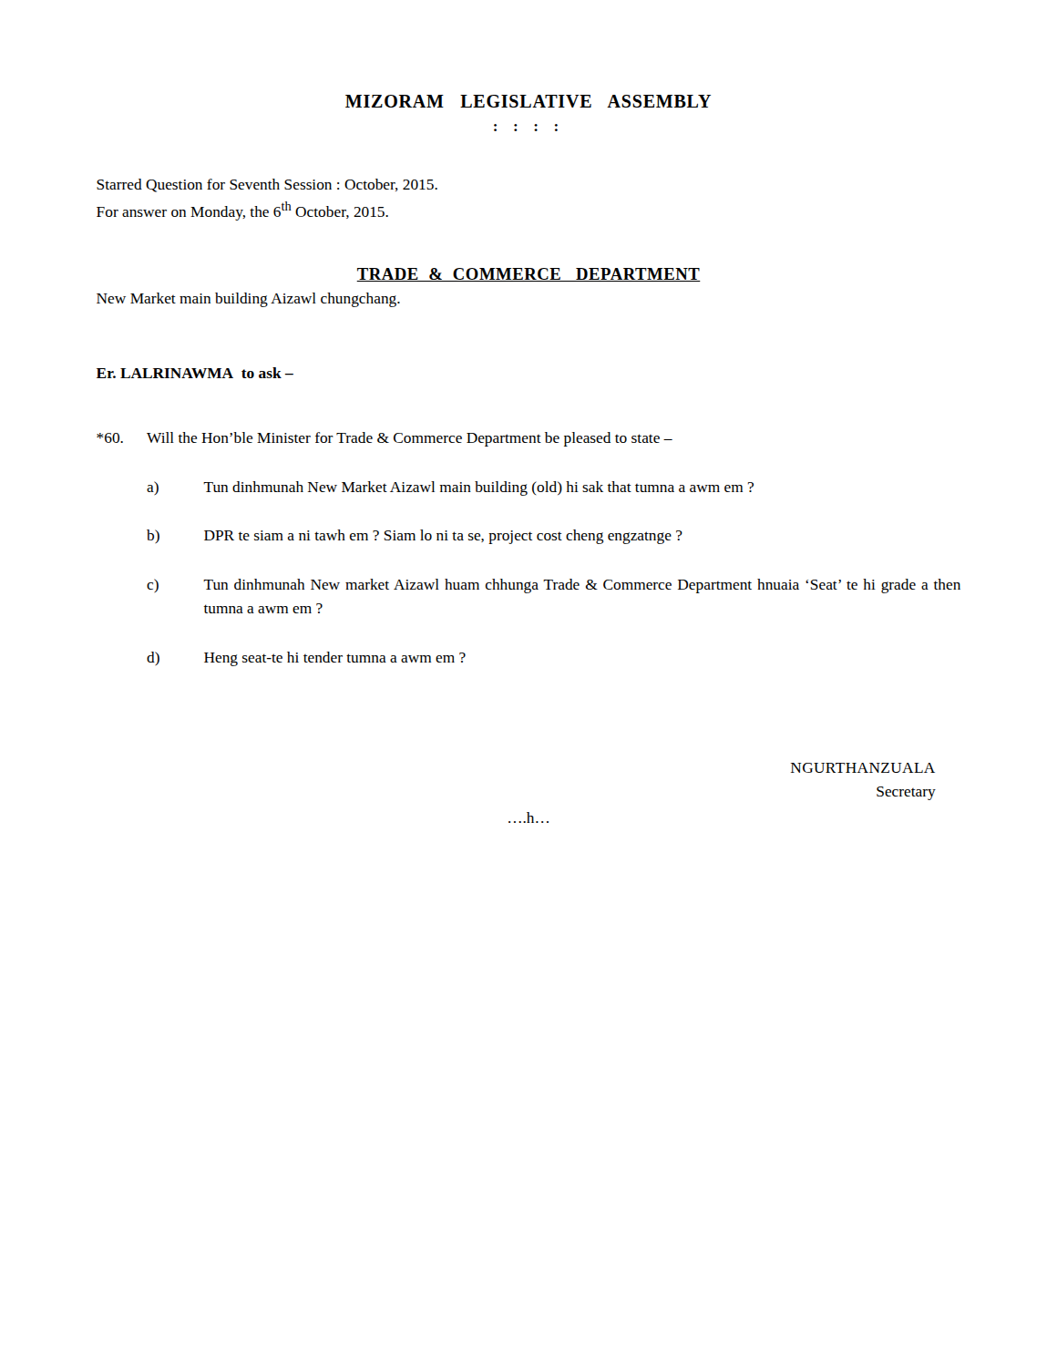MIZORAM LEGISLATIVE ASSEMBLY
: : : :
Starred Question for Seventh Session : October, 2015.
For answer on Monday, the 6th October, 2015.
TRADE & COMMERCE DEPARTMENT
New Market main building Aizawl chungchang.
Er. LALRINAWMA to ask –
*60.
Will the Hon’ble Minister for Trade & Commerce Department be pleased to state –
a)
Tun dinhmunah New Market Aizawl main building (old) hi sak that tumna a awm em ?
b)
DPR te siam a ni tawh em ? Siam lo ni ta se, project cost cheng engzatnge ?
c)
Tun dinhmunah New market Aizawl huam chhunga Trade & Commerce Department hnuaia ‘Seat’ te hi grade a then tumna a awm em ?
d)
Heng seat-te hi tender tumna a awm em ?
NGURTHANZUALA
Secretary
….h…